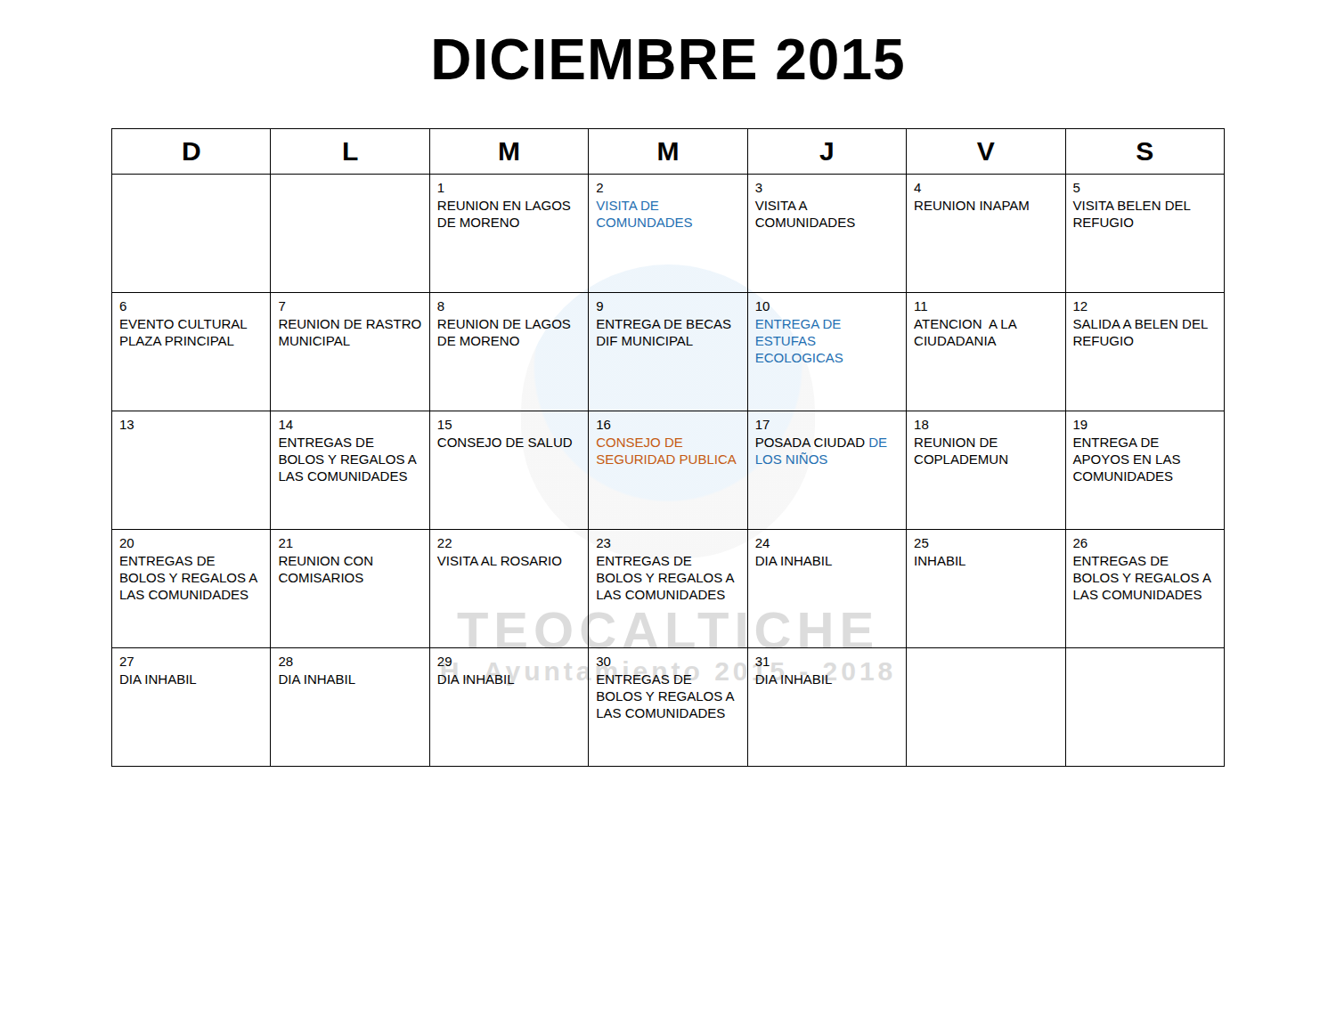DICIEMBRE 2015
TEOCALTICHE
H. Ayuntamiento 2015 - 2018
| D | L | M | M | J | V | S |
| --- | --- | --- | --- | --- | --- | --- |
| | | 1 REUNION EN LAGOS DE MORENO | 2 VISITA DE COMUNDADES | 3 VISITA A COMUNIDADES | 4 REUNION INAPAM | 5 VISITA BELEN DEL REFUGIO |
| 6 EVENTO CULTURAL PLAZA PRINCIPAL | 7 REUNION DE RASTRO MUNICIPAL | 8 REUNION DE LAGOS DE MORENO | 9 ENTREGA DE BECAS DIF MUNICIPAL | 10 ENTREGA DE ESTUFAS ECOLOGICAS | 11 ATENCION A LA CIUDADANIA | 12 SALIDA A BELEN DEL REFUGIO |
| 13 | 14 ENTREGAS DE BOLOS Y REGALOS A LAS COMUNIDADES | 15 CONSEJO DE SALUD | 16 CONSEJO DE SEGURIDAD PUBLICA | 17 POSADA CIUDAD DE LOS NIÑOS | 18 REUNION DE COPLADEMUN | 19 ENTREGA DE APOYOS EN LAS COMUNIDADES |
| 20 ENTREGAS DE BOLOS Y REGALOS A LAS COMUNIDADES | 21 REUNION CON COMISARIOS | 22 VISITA AL ROSARIO | 23 ENTREGAS DE BOLOS Y REGALOS A LAS COMUNIDADES | 24 DIA INHABIL | 25 INHABIL | 26 ENTREGAS DE BOLOS Y REGALOS A LAS COMUNIDADES |
| 27 DIA INHABIL | 28 DIA INHABIL | 29 DIA INHABIL | 30 ENTREGAS DE BOLOS Y REGALOS A LAS COMUNIDADES | 31 DIA INHABIL | | |